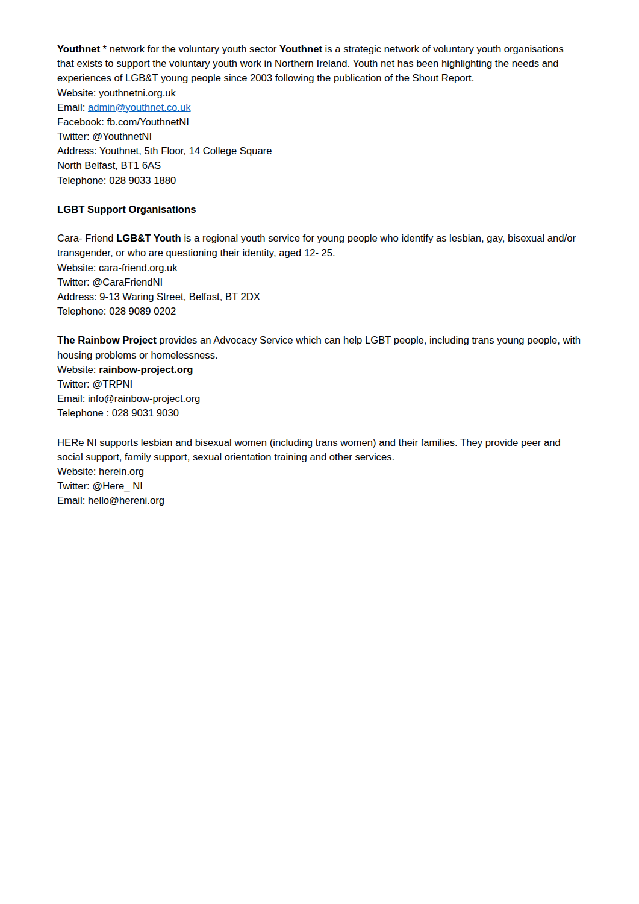Youthnet * network for the voluntary youth sector Youthnet is a strategic network of voluntary youth organisations that exists to support the voluntary youth work in Northern Ireland. Youth net has been highlighting the needs and experiences of LGB&T young people since 2003 following the publication of the Shout Report.
Website: youthnetni.org.uk
Email: admin@youthnet.co.uk
Facebook: fb.com/YouthnetNI
Twitter: @YouthnetNI
Address: Youthnet, 5th Floor, 14 College Square
North Belfast, BT1 6AS
Telephone: 028 9033 1880
LGBT Support Organisations
Cara- Friend LGB&T Youth is a regional youth service for young people who identify as lesbian, gay, bisexual and/or transgender, or who are questioning their identity, aged 12- 25.
Website: cara-friend.org.uk
Twitter: @CaraFriendNI
Address: 9-13 Waring Street, Belfast, BT 2DX
Telephone: 028 9089 0202
The Rainbow Project provides an Advocacy Service which can help LGBT people, including trans young people, with housing problems or homelessness.
Website: rainbow-project.org
Twitter: @TRPNI
Email: info@rainbow-project.org
Telephone : 028 9031 9030
HERe NI supports lesbian and bisexual women (including trans women) and their families. They provide peer and social support, family support, sexual orientation training and other services.
Website: herein.org
Twitter: @Here_ NI
Email: hello@hereni.org